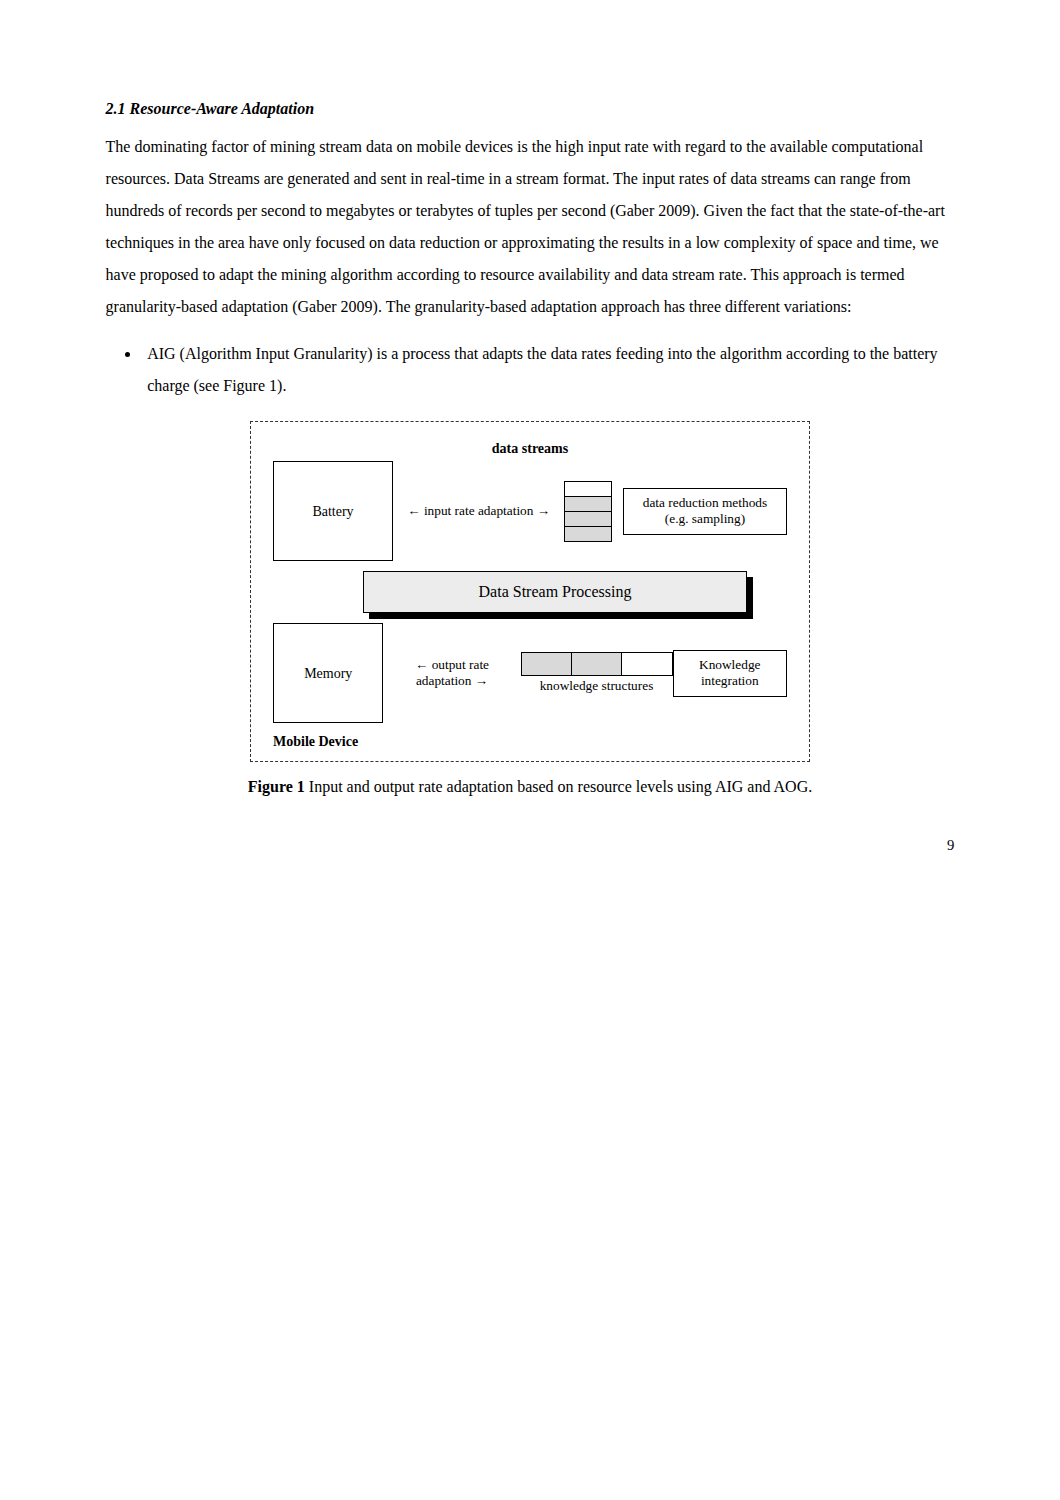2.1 Resource-Aware Adaptation
The dominating factor of mining stream data on mobile devices is the high input rate with regard to the available computational resources. Data Streams are generated and sent in real-time in a stream format. The input rates of data streams can range from hundreds of records per second to megabytes or terabytes of tuples per second (Gaber 2009). Given the fact that the state-of-the-art techniques in the area have only focused on data reduction or approximating the results in a low complexity of space and time, we have proposed to adapt the mining algorithm according to resource availability and data stream rate. This approach is termed granularity-based adaptation (Gaber 2009). The granularity-based adaptation approach has three different variations:
AIG (Algorithm Input Granularity) is a process that adapts the data rates feeding into the algorithm according to the battery charge (see Figure 1).
data streams
Battery
← input rate adaptation →
data reduction methods (e.g. sampling)
Data Stream Processing
Memory
← output rate adaptation →
knowledge structures
Knowledge integration
Mobile Device
Figure 1 Input and output rate adaptation based on resource levels using AIG and AOG.
9